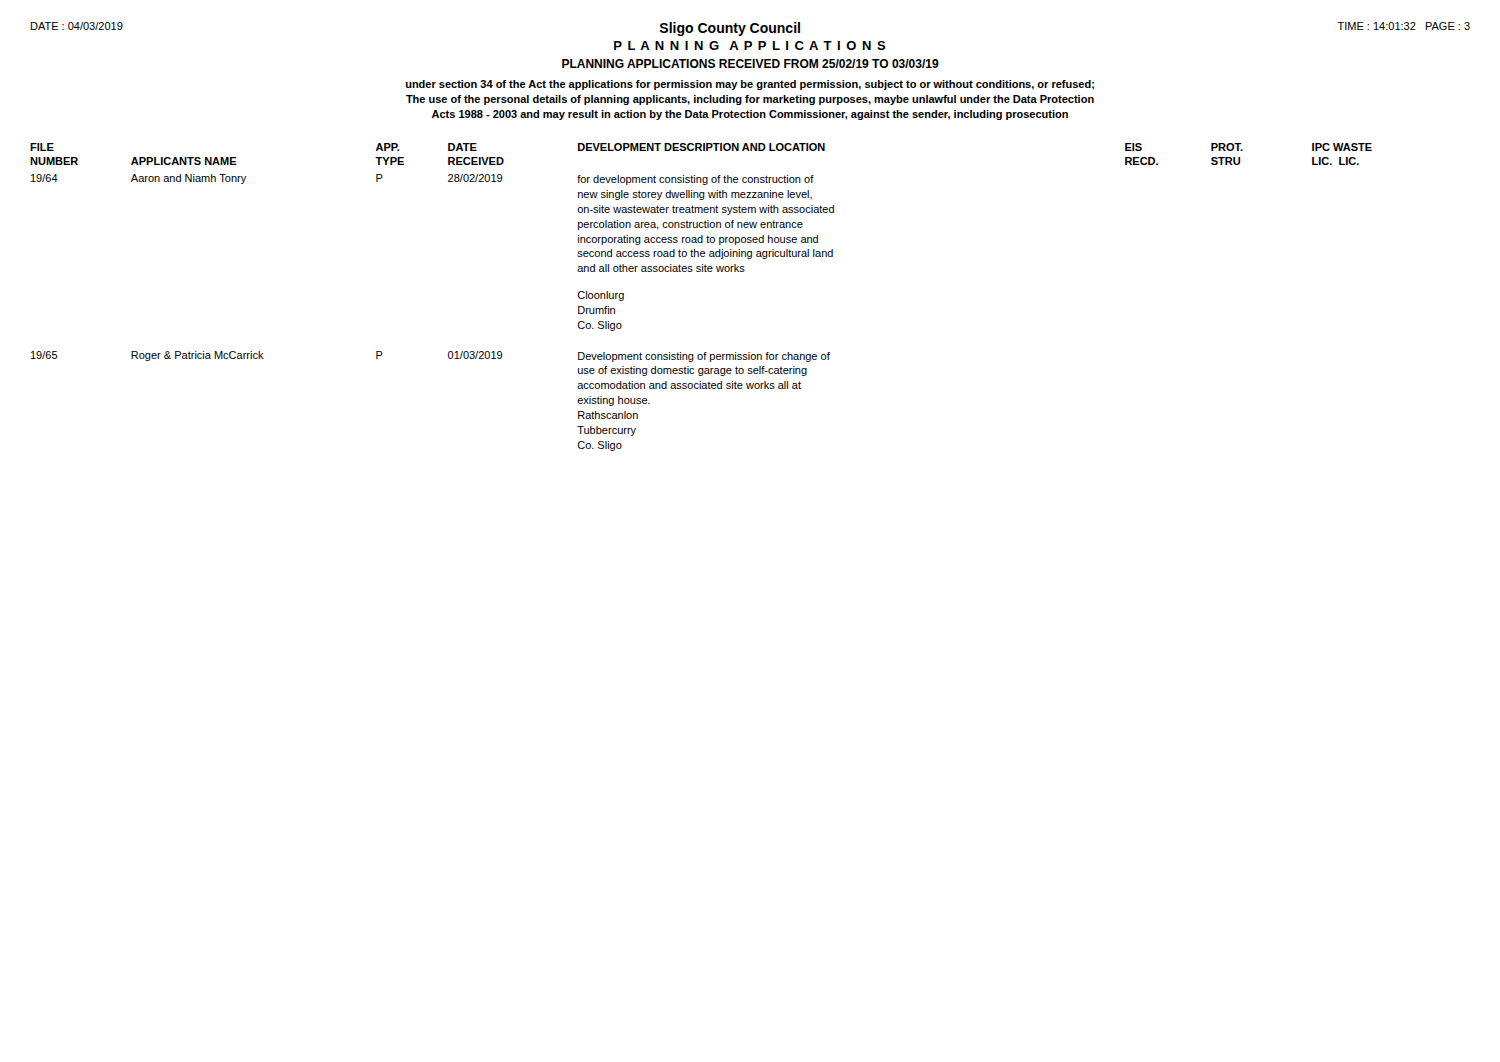DATE : 04/03/2019
Sligo County Council
TIME : 14:01:32 PAGE : 3
P L A N N I N G A P P L I C A T I O N S
PLANNING APPLICATIONS RECEIVED FROM 25/02/19 TO 03/03/19
under section 34 of the Act the applications for permission may be granted permission, subject to or without conditions, or refused;
The use of the personal details of planning applicants, including for marketing purposes, maybe unlawful under the Data Protection
Acts 1988 - 2003 and may result in action by the Data Protection Commissioner, against the sender, including prosecution
| FILE NUMBER | APPLICANTS NAME | APP. TYPE | DATE RECEIVED | DEVELOPMENT DESCRIPTION AND LOCATION | EIS RECD. | PROT. STRU | IPC WASTE LIC. LIC. |
| --- | --- | --- | --- | --- | --- | --- | --- |
| 19/64 | Aaron and Niamh Tonry | P | 28/02/2019 | for development consisting of the construction of new single storey dwelling with mezzanine level, on-site wastewater treatment system with associated percolation area, construction of new entrance incorporating access road to proposed house and second access road to the adjoining agricultural land and all other associates site works Cloonlurg Drumfin Co. Sligo | | | |
| 19/65 | Roger & Patricia McCarrick | P | 01/03/2019 | Development consisting of permission for change of use of existing domestic garage to self-catering accomodation and associated site works all at existing house. Rathscanlon Tubbercurry Co. Sligo | | | |